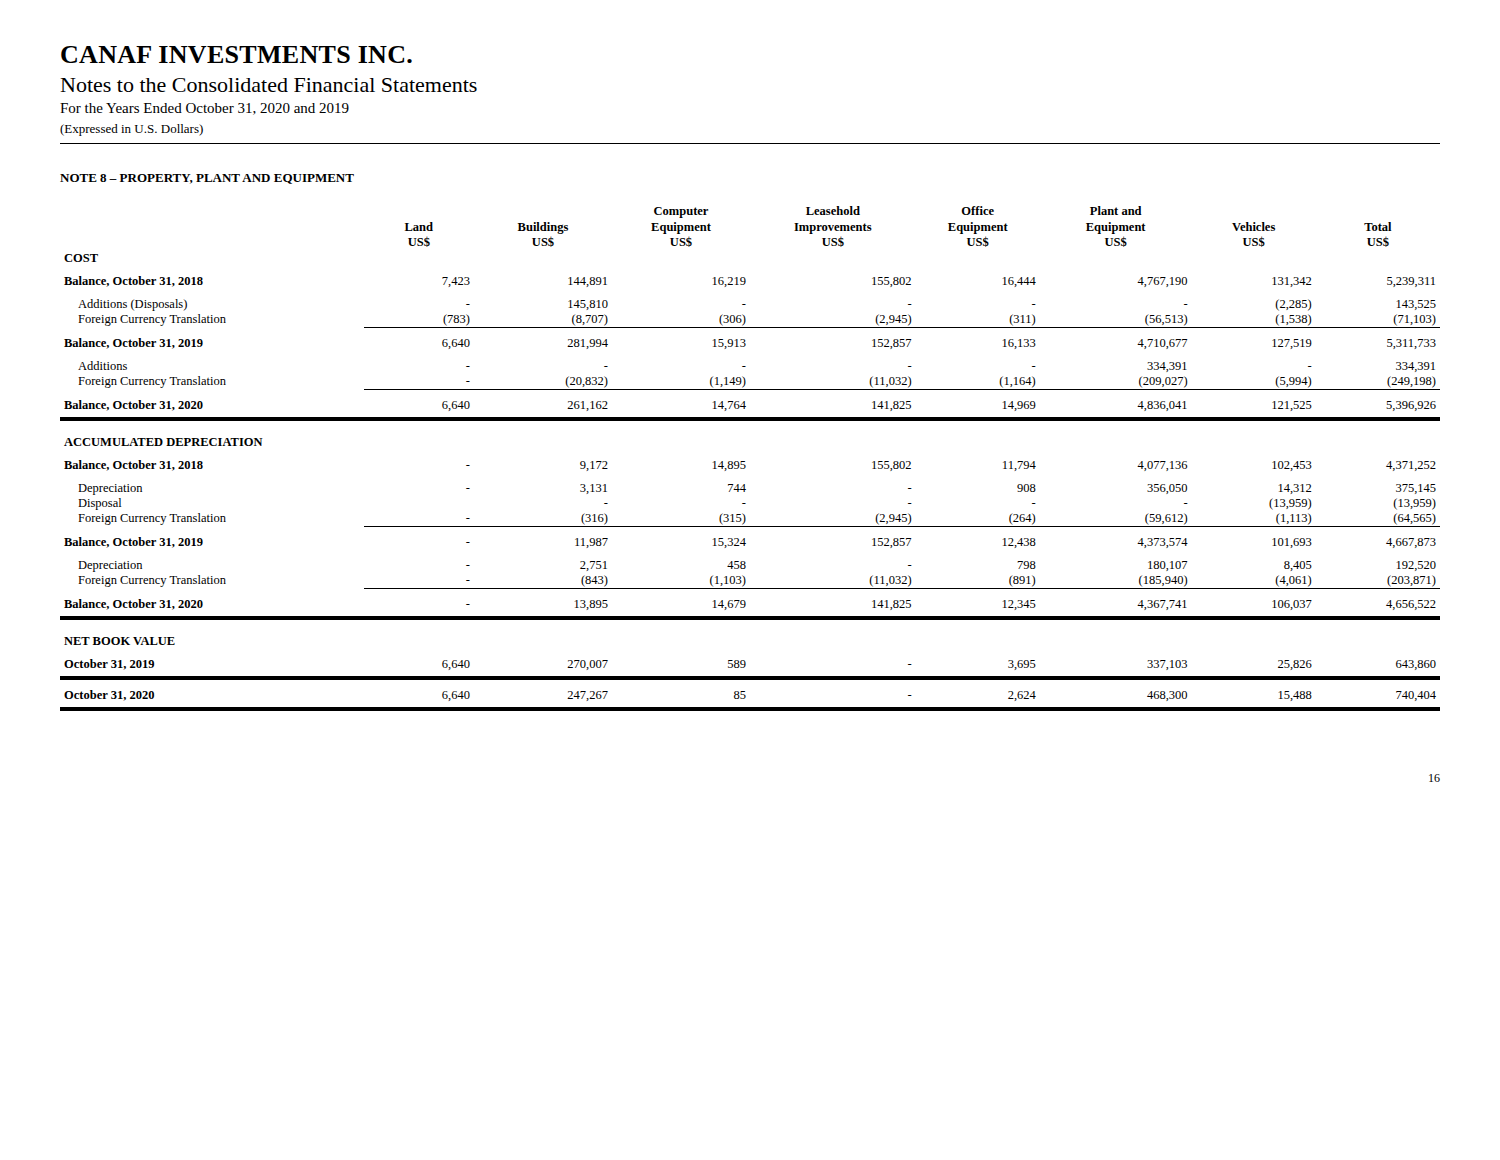CANAF INVESTMENTS INC.
Notes to the Consolidated Financial Statements
For the Years Ended October 31, 2020 and 2019
(Expressed in U.S. Dollars)
NOTE 8 – PROPERTY, PLANT AND EQUIPMENT
| | | | Computer | Leasehold | Office | Plant and | | |
| --- | --- | --- | --- | --- | --- | --- | --- | --- |
| | Land | Buildings | Equipment | Improvements | Equipment | Equipment | Vehicles | Total |
| | US$ | US$ | US$ | US$ | US$ | US$ | US$ | US$ |
| COST | | | | | | | | |
| Balance, October 31, 2018 | 7,423 | 144,891 | 16,219 | 155,802 | 16,444 | 4,767,190 | 131,342 | 5,239,311 |
| Additions (Disposals) | - | 145,810 | - | - | - | - | (2,285) | 143,525 |
| Foreign Currency Translation | (783) | (8,707) | (306) | (2,945) | (311) | (56,513) | (1,538) | (71,103) |
| Balance, October 31, 2019 | 6,640 | 281,994 | 15,913 | 152,857 | 16,133 | 4,710,677 | 127,519 | 5,311,733 |
| Additions | - | - | - | - | - | 334,391 | - | 334,391 |
| Foreign Currency Translation | - | (20,832) | (1,149) | (11,032) | (1,164) | (209,027) | (5,994) | (249,198) |
| Balance, October 31, 2020 | 6,640 | 261,162 | 14,764 | 141,825 | 14,969 | 4,836,041 | 121,525 | 5,396,926 |
| ACCUMULATED DEPRECIATION | | | | | | | | |
| Balance, October 31, 2018 | - | 9,172 | 14,895 | 155,802 | 11,794 | 4,077,136 | 102,453 | 4,371,252 |
| Depreciation | - | 3,131 | 744 | - | 908 | 356,050 | 14,312 | 375,145 |
| Disposal | | - | - | - | - | - | (13,959) | (13,959) |
| Foreign Currency Translation | - | (316) | (315) | (2,945) | (264) | (59,612) | (1,113) | (64,565) |
| Balance, October 31, 2019 | - | 11,987 | 15,324 | 152,857 | 12,438 | 4,373,574 | 101,693 | 4,667,873 |
| Depreciation | - | 2,751 | 458 | - | 798 | 180,107 | 8,405 | 192,520 |
| Foreign Currency Translation | - | (843) | (1,103) | (11,032) | (891) | (185,940) | (4,061) | (203,871) |
| Balance, October 31, 2020 | - | 13,895 | 14,679 | 141,825 | 12,345 | 4,367,741 | 106,037 | 4,656,522 |
| NET BOOK VALUE | | | | | | | | |
| October 31, 2019 | 6,640 | 270,007 | 589 | - | 3,695 | 337,103 | 25,826 | 643,860 |
| October 31, 2020 | 6,640 | 247,267 | 85 | - | 2,624 | 468,300 | 15,488 | 740,404 |
16